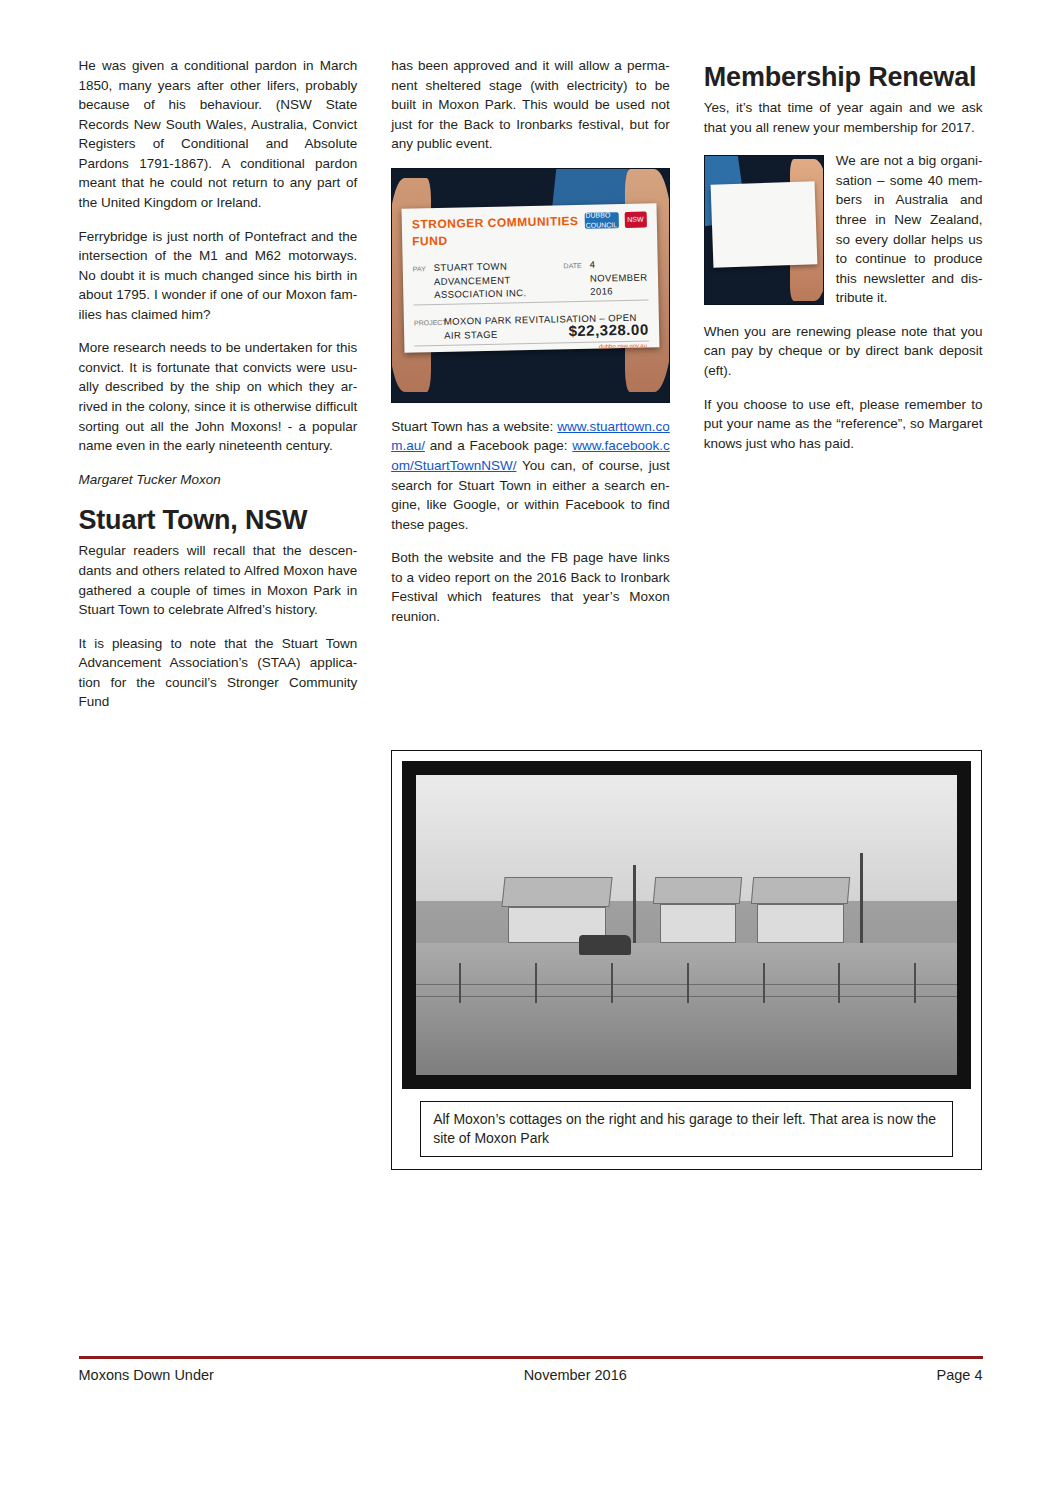He was given a conditional pardon in March 1850, many years after other lifers, probably because of his behaviour. (NSW State Records New South Wales, Australia, Convict Registers of Conditional and Absolute Pardons 1791-1867). A conditional pardon meant that he could not return to any part of the United Kingdom or Ireland.
Ferrybridge is just north of Pontefract and the intersection of the M1 and M62 motorways. No doubt it is much changed since his birth in about 1795. I wonder if one of our Moxon families has claimed him?
More research needs to be undertaken for this convict. It is fortunate that convicts were usually described by the ship on which they arrived in the colony, since it is otherwise difficult sorting out all the John Moxons! - a popular name even in the early nineteenth century.
Margaret Tucker Moxon
Stuart Town, NSW
Regular readers will recall that the descendants and others related to Alfred Moxon have gathered a couple of times in Moxon Park in Stuart Town to celebrate Alfred’s history.
It is pleasing to note that the Stuart Town Advancement Association’s (STAA) application for the council’s Stronger Community Fund
has been approved and it will allow a permanent sheltered stage (with electricity) to be built in Moxon Park. This would be used not just for the Back to Ironbarks festival, but for any public event.
STRONGER COMMUNITIES FUND
DUBBO
COUNCIL
NSW
Pay STUART TOWN ADVANCEMENT ASSOCIATION INC. Date 4 NOVEMBER 2016
Project MOXON PARK REVITALISATION – OPEN AIR STAGE
$22,328.00
dubbo.nsw.gov.au
Stuart Town has a website: www.stuarttown.com.au/ and a Facebook page: www.facebook.com/StuartTownNSW/ You can, of course, just search for Stuart Town in either a search engine, like Google, or within Facebook to find these pages.
Both the website and the FB page have links to a video report on the 2016 Back to Ironbark Festival which features that year’s Moxon reunion.
Membership Renewal
Yes, it’s that time of year again and we ask that you all renew your membership for 2017.
We are not a big organisation – some 40 members in Australia and three in New Zealand, so every dollar helps us to continue to produce this newsletter and distribute it.
When you are renewing please note that you can pay by cheque or by direct bank deposit (eft).
If you choose to use eft, please remember to put your name as the “reference”, so Margaret knows just who has paid.
Alf Moxon’s cottages on the right and his garage to their left. That area is now the site of Moxon Park
Moxons Down Under
November 2016
Page 4